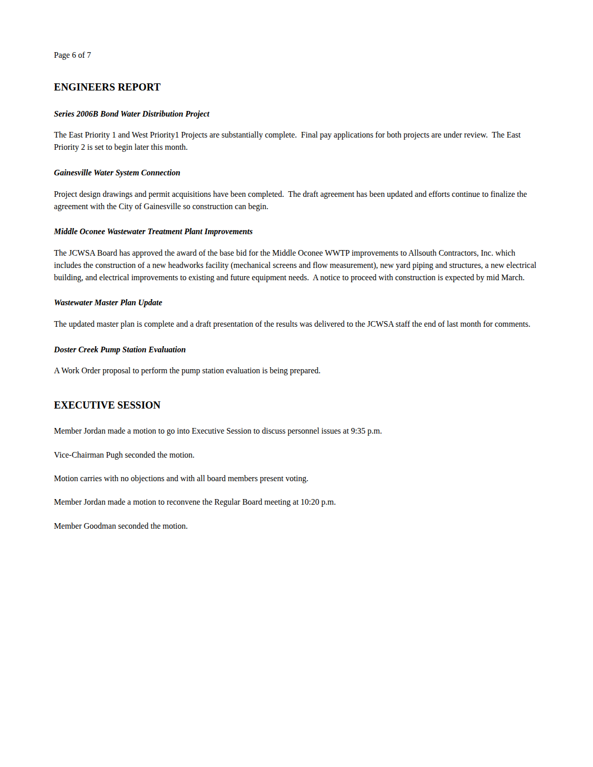Page 6 of 7
ENGINEERS REPORT
Series 2006B Bond Water Distribution Project
The East Priority 1 and West Priority1 Projects are substantially complete. Final pay applications for both projects are under review. The East Priority 2 is set to begin later this month.
Gainesville Water System Connection
Project design drawings and permit acquisitions have been completed. The draft agreement has been updated and efforts continue to finalize the agreement with the City of Gainesville so construction can begin.
Middle Oconee Wastewater Treatment Plant Improvements
The JCWSA Board has approved the award of the base bid for the Middle Oconee WWTP improvements to Allsouth Contractors, Inc. which includes the construction of a new headworks facility (mechanical screens and flow measurement), new yard piping and structures, a new electrical building, and electrical improvements to existing and future equipment needs. A notice to proceed with construction is expected by mid March.
Wastewater Master Plan Update
The updated master plan is complete and a draft presentation of the results was delivered to the JCWSA staff the end of last month for comments.
Doster Creek Pump Station Evaluation
A Work Order proposal to perform the pump station evaluation is being prepared.
EXECUTIVE SESSION
Member Jordan made a motion to go into Executive Session to discuss personnel issues at 9:35 p.m.
Vice-Chairman Pugh seconded the motion.
Motion carries with no objections and with all board members present voting.
Member Jordan made a motion to reconvene the Regular Board meeting at 10:20 p.m.
Member Goodman seconded the motion.